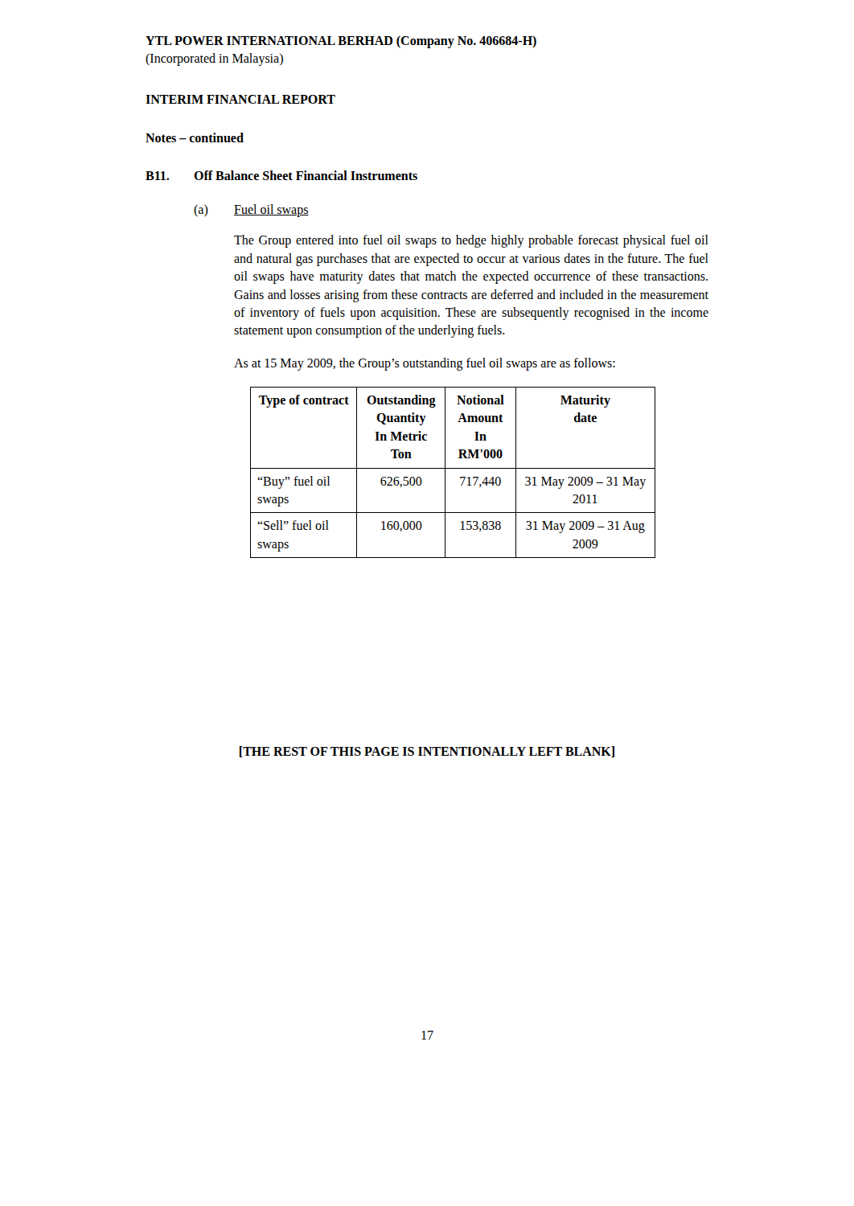YTL POWER INTERNATIONAL BERHAD (Company No. 406684-H)
(Incorporated in Malaysia)
INTERIM FINANCIAL REPORT
Notes – continued
B11.
Off Balance Sheet Financial Instruments
(a)
Fuel oil swaps
The Group entered into fuel oil swaps to hedge highly probable forecast physical fuel oil and natural gas purchases that are expected to occur at various dates in the future. The fuel oil swaps have maturity dates that match the expected occurrence of these transactions. Gains and losses arising from these contracts are deferred and included in the measurement of inventory of fuels upon acquisition. These are subsequently recognised in the income statement upon consumption of the underlying fuels.
As at 15 May 2009, the Group’s outstanding fuel oil swaps are as follows:
| Type of contract | Outstanding Quantity In Metric Ton | Notional Amount In RM'000 | Maturity date |
| --- | --- | --- | --- |
| “Buy” fuel oil swaps | 626,500 | 717,440 | 31 May 2009 – 31 May 2011 |
| “Sell” fuel oil swaps | 160,000 | 153,838 | 31 May 2009 – 31 Aug 2009 |
[THE REST OF THIS PAGE IS INTENTIONALLY LEFT BLANK]
17